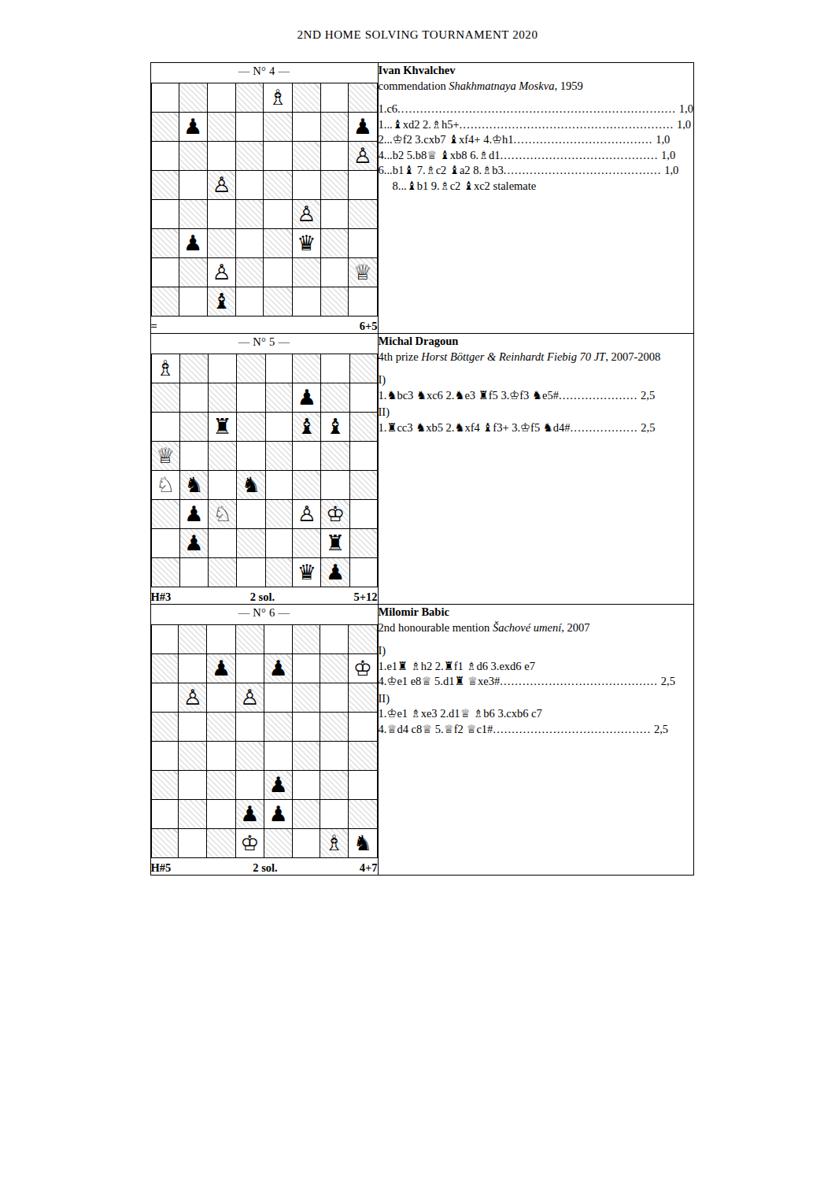2ND HOME SOLVING TOURNAMENT 2020
| — N° 4 — / / / / / ♗ / / / / / / ♟ / / / / / / ♟ / / / / / / / / / ♙ / / / / ♙ / / / / / / / / / / / / ♙ / / / / / ♟ / / / / ♛ / / / / / / ♙ / / / / / ♕ / / / / ♝ / / / / / / = 6+5 | Ivan Khvalchev commendation Shakhmatnaya Moskva , 1959 1.c6 .......................................................................... 1,0 1... ♝ xd2 2. ♗ h5+ ......................................................... 1,0 2... ♔ f2 3.cxb7 ♝ xf4+ 4. ♔ h1 ..................................... 1,0 4...b2 5.b8 ♕ ♝ xb8 6. ♗ d1 .......................................... 1,0 6...b1 ♝ 7. ♗ c2 ♝ a2 8. ♗ b3 .......................................... 1,0 8... ♝ b1 9. ♗ c2 ♝ xc2 stalemate |
| — N° 5 — / ♗ / / / / / / / / / / / / / / ♟ / / / / / / ♜ / / / ♝ / ♝ / / / ♕ / / / / / / / / / ♘ / ♞ / / ♞ / / / / / / / ♟ / ♘ / / / ♙ / ♔ / / / / ♟ / / / / / ♜ / / / / / / / / ♛ / ♟ / / H#3 2 sol. 5+12 | Michal Dragoun 4th prize Horst Böttger & Reinhardt Fiebig 70 JT , 2007-2008 I) 1. ♞ bc3 ♞ xc6 2. ♞ e3 ♜ f5 3. ♔ f3 ♞ e5# ..................... 2,5 II) 1. ♜ cc3 ♞ xb5 2. ♞ xf4 ♝ f3+ 3. ♔ f5 ♞ d4# .................. 2,5 |
| — N° 6 — / / / ♟ / / ♟ / / / ♔ / / / ♙ / / ♙ / / / / / / / / / / ♟ / / / / / / / / ♟ / ♟ / / / / / / / / ♔ / / / ♗ / ♞ / H#5 2 sol. 4+7 | Milomir Babic 2nd honourable mention Šachové umení , 2007 I) 1.e1 ♜ ♗ h2 2. ♜ f1 ♗ d6 3.exd6 e7 4. ♔ e1 e8 ♕ 5.d1 ♜ ♕ xe3# .......................................... 2,5 II) 1. ♔ e1 ♗ xe3 2.d1 ♕ ♗ b6 3.cxb6 c7 4. ♕ d4 c8 ♕ 5. ♕ f2 ♕ c1# .......................................... 2,5 |